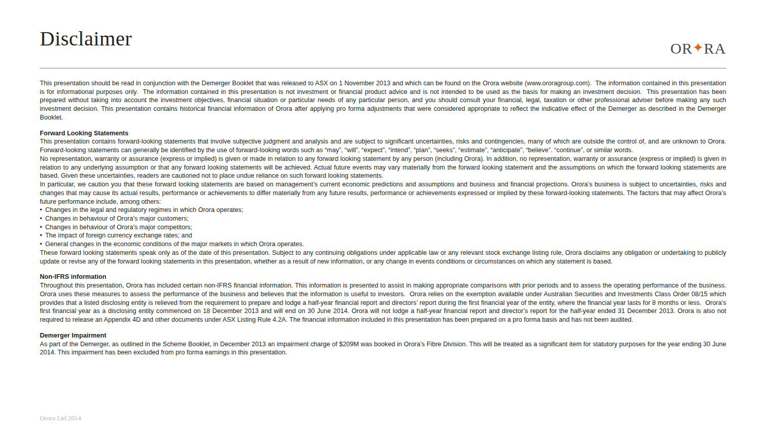Disclaimer
OR✦RA
This presentation should be read in conjunction with the Demerger Booklet that was released to ASX on 1 November 2013 and which can be found on the Orora website (www.ororagroup.com). The information contained in this presentation is for informational purposes only. The information contained in this presentation is not investment or financial product advice and is not intended to be used as the basis for making an investment decision. This presentation has been prepared without taking into account the investment objectives, financial situation or particular needs of any particular person, and you should consult your financial, legal, taxation or other professional adviser before making any such investment decision. This presentation contains historical financial information of Orora after applying pro forma adjustments that were considered appropriate to reflect the indicative effect of the Demerger as described in the Demerger Booklet.
Forward Looking Statements
This presentation contains forward-looking statements that involve subjective judgment and analysis and are subject to significant uncertainties, risks and contingencies, many of which are outside the control of, and are unknown to Orora. Forward-looking statements can generally be identified by the use of forward-looking words such as “may”, “will”, “expect”, “intend”, “plan”, “seeks”, “estimate”, “anticipate”, “believe”. “continue”, or similar words.
No representation, warranty or assurance (express or implied) is given or made in relation to any forward looking statement by any person (including Orora). In addition, no representation, warranty or assurance (express or implied) is given in relation to any underlying assumption or that any forward looking statements will be achieved. Actual future events may vary materially from the forward looking statement and the assumptions on which the forward looking statements are based. Given these uncertainties, readers are cautioned not to place undue reliance on such forward looking statements.
In particular, we caution you that these forward looking statements are based on management’s current economic predictions and assumptions and business and financial projections. Orora’s business is subject to uncertainties, risks and changes that may cause its actual results, performance or achievements to differ materially from any future results, performance or achievements expressed or implied by these forward-looking statements. The factors that may affect Orora’s future performance include, among others:
Changes in the legal and regulatory regimes in which Orora operates;
Changes in behaviour of Orora’s major customers;
Changes in behaviour of Orora’s major competitors;
The impact of foreign currency exchange rates; and
General changes in the economic conditions of the major markets in which Orora operates.
These forward looking statements speak only as of the date of this presentation. Subject to any continuing obligations under applicable law or any relevant stock exchange listing rule, Orora disclaims any obligation or undertaking to publicly update or revise any of the forward looking statements in this presentation, whether as a result of new information, or any change in events conditions or circumstances on which any statement is based.
Non-IFRS information
Throughout this presentation, Orora has included certain non-IFRS financial information. This information is presented to assist in making appropriate comparisons with prior periods and to assess the operating performance of the business. Orora uses these measures to assess the performance of the business and believes that the information is useful to investors. Orora relies on the exemption available under Australian Securities and Investments Class Order 08/15 which provides that a listed disclosing entity is relieved from the requirement to prepare and lodge a half-year financial report and directors’ report during the first financial year of the entity, where the financial year lasts for 8 months or less. Orora’s first financial year as a disclosing entity commenced on 18 December 2013 and will end on 30 June 2014. Orora will not lodge a half-year financial report and director’s report for the half-year ended 31 December 2013. Orora is also not required to release an Appendix 4D and other documents under ASX Listing Rule 4.2A. The financial information included in this presentation has been prepared on a pro forma basis and has not been audited.
Demerger Impairment
As part of the Demerger, as outlined in the Scheme Booklet, in December 2013 an impairment charge of $209M was booked in Orora’s Fibre Division. This will be treated as a significant item for statutory purposes for the year ending 30 June 2014. This impairment has been excluded from pro forma earnings in this presentation.
Orora Ltd 2014